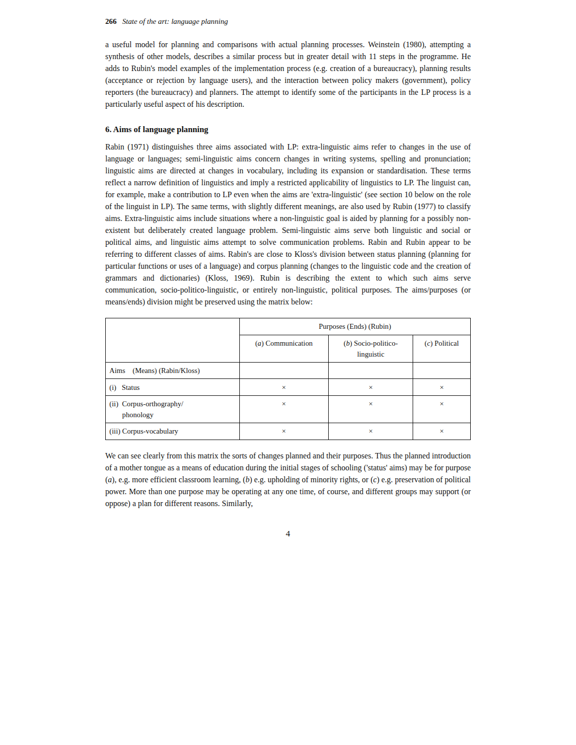266 State of the art: language planning
a useful model for planning and comparisons with actual planning processes. Weinstein (1980), attempting a synthesis of other models, describes a similar process but in greater detail with 11 steps in the programme. He adds to Rubin's model examples of the implementation process (e.g. creation of a bureaucracy), planning results (acceptance or rejection by language users), and the interaction between policy makers (government), policy reporters (the bureaucracy) and planners. The attempt to identify some of the participants in the LP process is a particularly useful aspect of his description.
6. Aims of language planning
Rabin (1971) distinguishes three aims associated with LP: extra-linguistic aims refer to changes in the use of language or languages; semi-linguistic aims concern changes in writing systems, spelling and pronunciation; linguistic aims are directed at changes in vocabulary, including its expansion or standardisation. These terms reflect a narrow definition of linguistics and imply a restricted applicability of linguistics to LP. The linguist can, for example, make a contribution to LP even when the aims are 'extra-linguistic' (see section 10 below on the role of the linguist in LP). The same terms, with slightly different meanings, are also used by Rubin (1977) to classify aims. Extra-linguistic aims include situations where a non-linguistic goal is aided by planning for a possibly non-existent but deliberately created language problem. Semi-linguistic aims serve both linguistic and social or political aims, and linguistic aims attempt to solve communication problems. Rabin and Rubin appear to be referring to different classes of aims. Rabin's are close to Kloss's division between status planning (planning for particular functions or uses of a language) and corpus planning (changes to the linguistic code and the creation of grammars and dictionaries) (Kloss, 1969). Rubin is describing the extent to which such aims serve communication, socio-politico-linguistic, or entirely non-linguistic, political purposes. The aims/purposes (or means/ends) division might be preserved using the matrix below:
| | Purposes (Ends) (Rubin) |
| --- | --- |
| ( a ) Communication | ( b ) Socio-politico- linguistic | ( c ) Political |
| Aims (Means) (Rabin/Kloss) | | | |
| (i) Status | × | × | × |
| (ii) Corpus-orthography/ phonology | × | × | × |
| (iii) Corpus-vocabulary | × | × | × |
We can see clearly from this matrix the sorts of changes planned and their purposes. Thus the planned introduction of a mother tongue as a means of education during the initial stages of schooling ('status' aims) may be for purpose (a), e.g. more efficient classroom learning, (b) e.g. upholding of minority rights, or (c) e.g. preservation of political power. More than one purpose may be operating at any one time, of course, and different groups may support (or oppose) a plan for different reasons. Similarly,
4